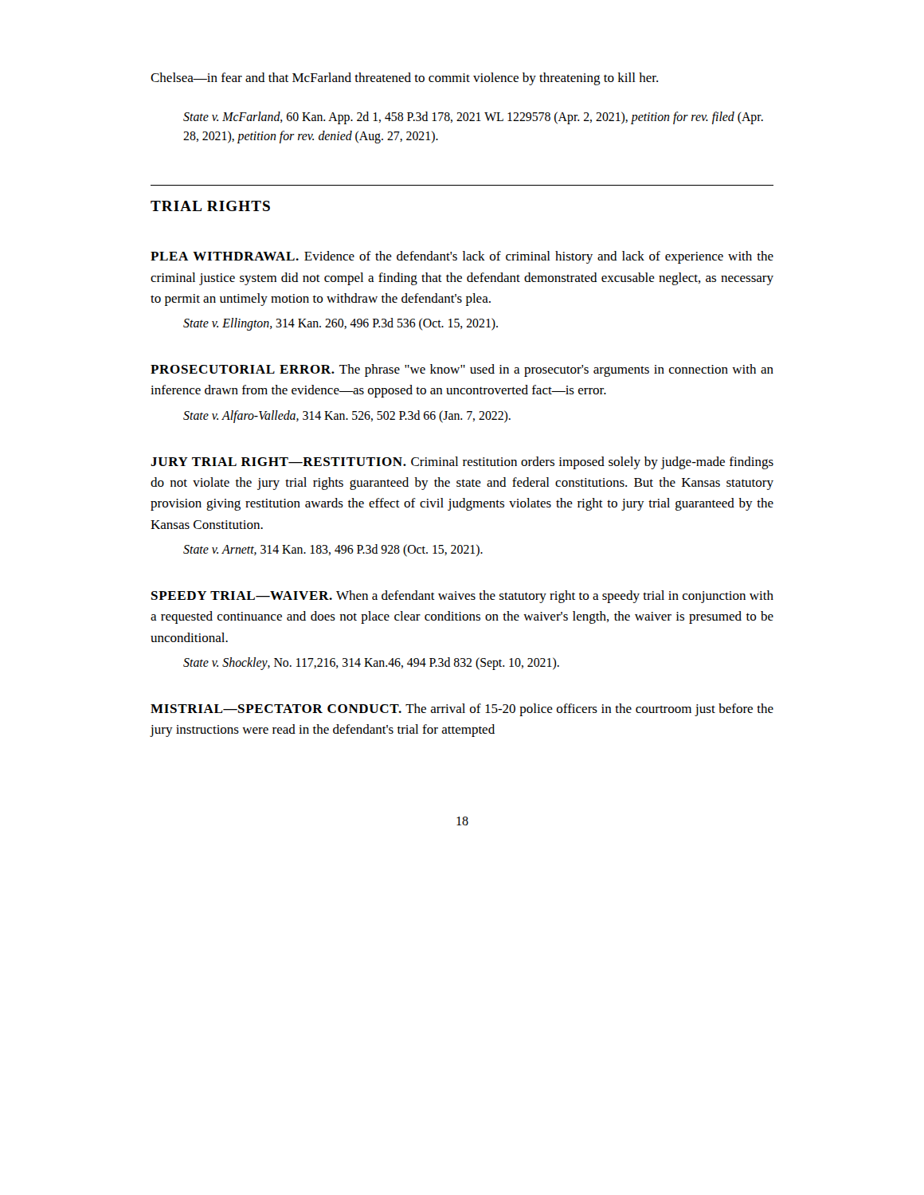Chelsea—in fear and that McFarland threatened to commit violence by threatening to kill her.
State v. McFarland, 60 Kan. App. 2d 1, 458 P.3d 178, 2021 WL 1229578 (Apr. 2, 2021), petition for rev. filed (Apr. 28, 2021), petition for rev. denied (Aug. 27, 2021).
TRIAL RIGHTS
PLEA WITHDRAWAL. Evidence of the defendant's lack of criminal history and lack of experience with the criminal justice system did not compel a finding that the defendant demonstrated excusable neglect, as necessary to permit an untimely motion to withdraw the defendant's plea.
State v. Ellington, 314 Kan. 260, 496 P.3d 536 (Oct. 15, 2021).
PROSECUTORIAL ERROR. The phrase "we know" used in a prosecutor's arguments in connection with an inference drawn from the evidence—as opposed to an uncontroverted fact—is error.
State v. Alfaro-Valleda, 314 Kan. 526, 502 P.3d 66 (Jan. 7, 2022).
JURY TRIAL RIGHT—RESTITUTION. Criminal restitution orders imposed solely by judge-made findings do not violate the jury trial rights guaranteed by the state and federal constitutions. But the Kansas statutory provision giving restitution awards the effect of civil judgments violates the right to jury trial guaranteed by the Kansas Constitution.
State v. Arnett, 314 Kan. 183, 496 P.3d 928 (Oct. 15, 2021).
SPEEDY TRIAL—WAIVER. When a defendant waives the statutory right to a speedy trial in conjunction with a requested continuance and does not place clear conditions on the waiver's length, the waiver is presumed to be unconditional.
State v. Shockley, No. 117,216, 314 Kan.46, 494 P.3d 832 (Sept. 10, 2021).
MISTRIAL—SPECTATOR CONDUCT. The arrival of 15-20 police officers in the courtroom just before the jury instructions were read in the defendant's trial for attempted
18